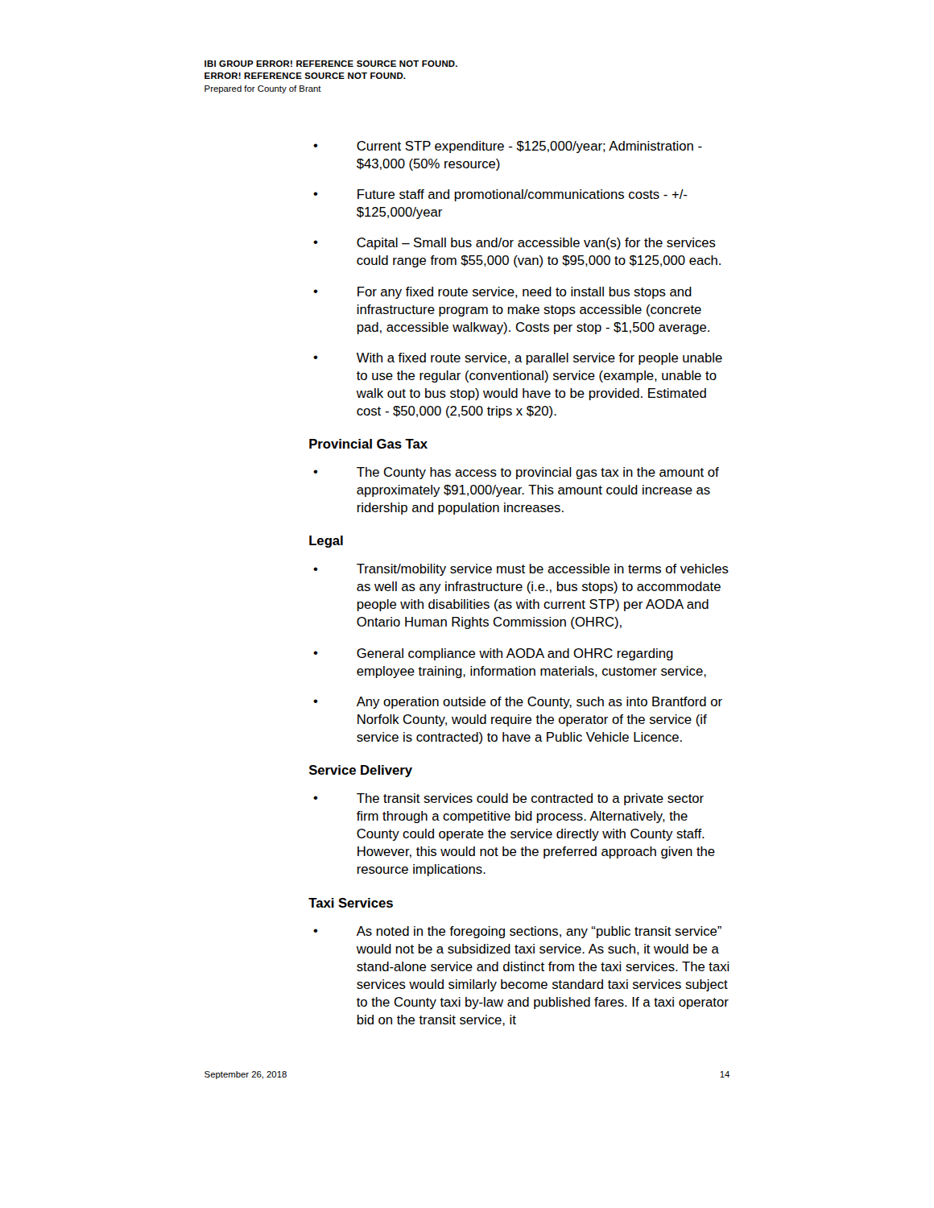IBI GROUP ERROR! REFERENCE SOURCE NOT FOUND.
ERROR! REFERENCE SOURCE NOT FOUND.
Prepared for County of Brant
Current STP expenditure - $125,000/year; Administration - $43,000 (50% resource)
Future staff and promotional/communications costs - +/- $125,000/year
Capital – Small bus and/or accessible van(s) for the services could range from $55,000 (van) to $95,000 to $125,000 each.
For any fixed route service, need to install bus stops and infrastructure program to make stops accessible (concrete pad, accessible walkway). Costs per stop - $1,500 average.
With a fixed route service, a parallel service for people unable to use the regular (conventional) service (example, unable to walk out to bus stop) would have to be provided. Estimated cost - $50,000 (2,500 trips x $20).
Provincial Gas Tax
The County has access to provincial gas tax in the amount of approximately $91,000/year. This amount could increase as ridership and population increases.
Legal
Transit/mobility service must be accessible in terms of vehicles as well as any infrastructure (i.e., bus stops) to accommodate people with disabilities (as with current STP) per AODA and Ontario Human Rights Commission (OHRC),
General compliance with AODA and OHRC regarding employee training, information materials, customer service,
Any operation outside of the County, such as into Brantford or Norfolk County, would require the operator of the service (if service is contracted) to have a Public Vehicle Licence.
Service Delivery
The transit services could be contracted to a private sector firm through a competitive bid process. Alternatively, the County could operate the service directly with County staff. However, this would not be the preferred approach given the resource implications.
Taxi Services
As noted in the foregoing sections, any “public transit service” would not be a subsidized taxi service. As such, it would be a stand-alone service and distinct from the taxi services. The taxi services would similarly become standard taxi services subject to the County taxi by-law and published fares. If a taxi operator bid on the transit service, it
September 26, 2018 14